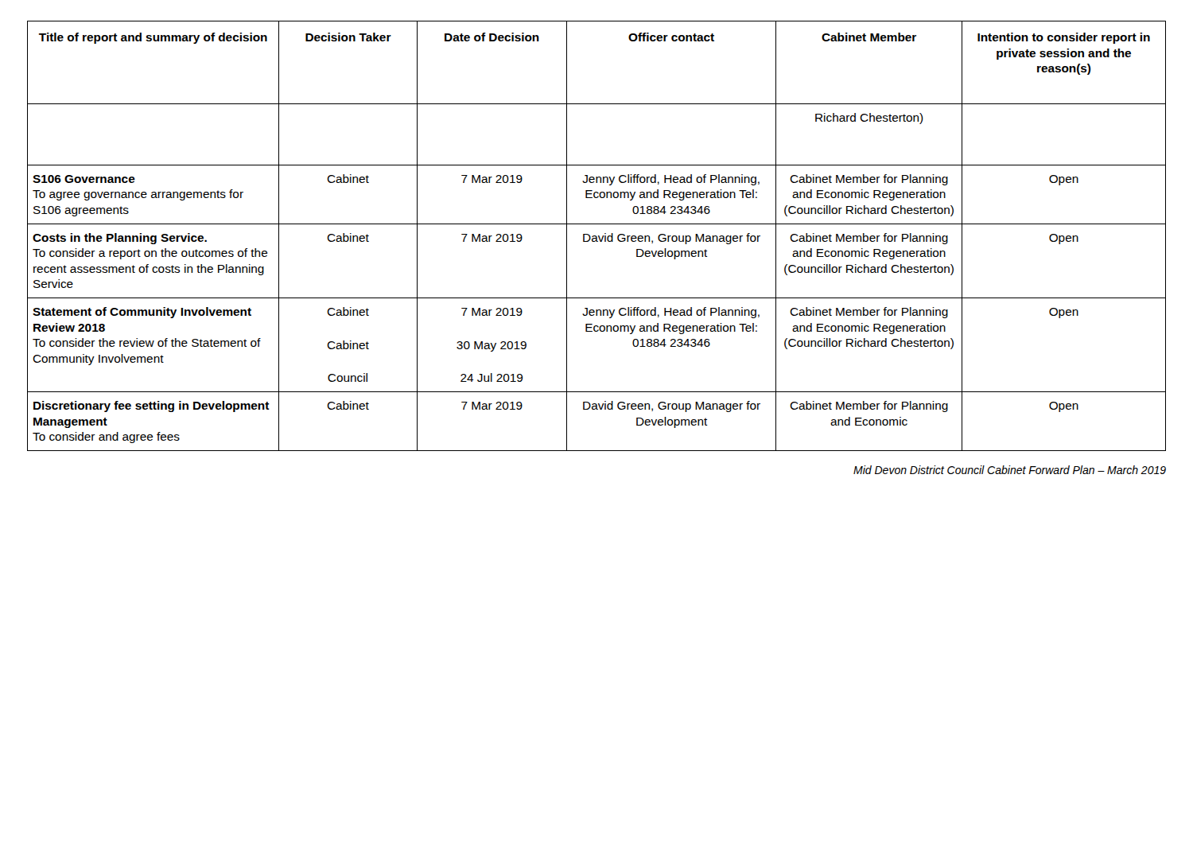| Title of report and summary of decision | Decision Taker | Date of Decision | Officer contact | Cabinet Member | Intention to consider report in private session and the reason(s) |
| --- | --- | --- | --- | --- | --- |
| | | | | Richard Chesterton) | |
| S106 Governance To agree governance arrangements for S106 agreements | Cabinet | 7 Mar 2019 | Jenny Clifford, Head of Planning, Economy and Regeneration Tel: 01884 234346 | Cabinet Member for Planning and Economic Regeneration (Councillor Richard Chesterton) | Open |
| Costs in the Planning Service. To consider a report on the outcomes of the recent assessment of costs in the Planning Service | Cabinet | 7 Mar 2019 | David Green, Group Manager for Development | Cabinet Member for Planning and Economic Regeneration (Councillor Richard Chesterton) | Open |
| Statement of Community Involvement Review 2018 To consider the review of the Statement of Community Involvement | Cabinet Cabinet Council | 7 Mar 2019 30 May 2019 24 Jul 2019 | Jenny Clifford, Head of Planning, Economy and Regeneration Tel: 01884 234346 | Cabinet Member for Planning and Economic Regeneration (Councillor Richard Chesterton) | Open |
| Discretionary fee setting in Development Management To consider and agree fees | Cabinet | 7 Mar 2019 | David Green, Group Manager for Development | Cabinet Member for Planning and Economic | Open |
Mid Devon District Council Cabinet Forward Plan – March 2019